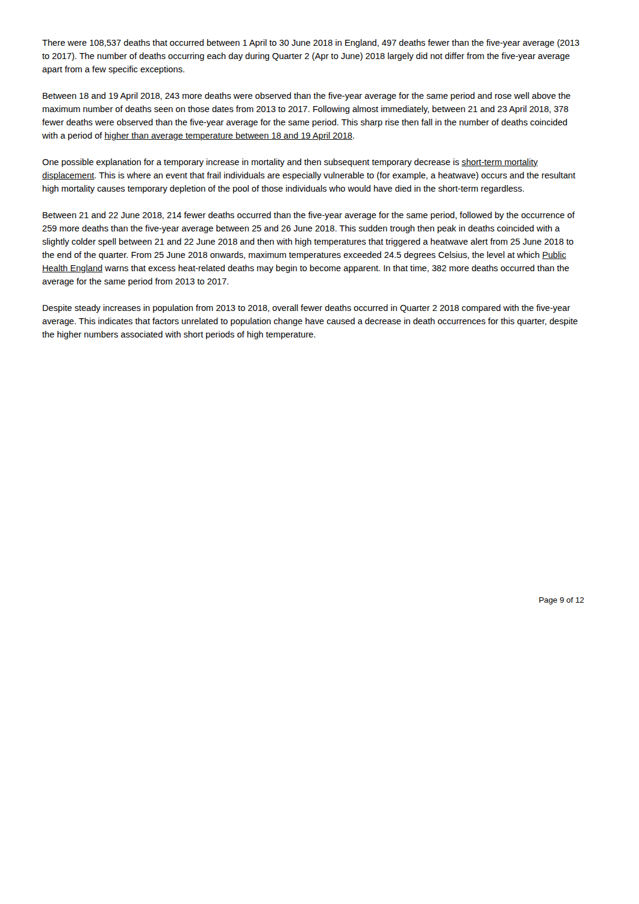There were 108,537 deaths that occurred between 1 April to 30 June 2018 in England, 497 deaths fewer than the five-year average (2013 to 2017). The number of deaths occurring each day during Quarter 2 (Apr to June) 2018 largely did not differ from the five-year average apart from a few specific exceptions.
Between 18 and 19 April 2018, 243 more deaths were observed than the five-year average for the same period and rose well above the maximum number of deaths seen on those dates from 2013 to 2017. Following almost immediately, between 21 and 23 April 2018, 378 fewer deaths were observed than the five-year average for the same period. This sharp rise then fall in the number of deaths coincided with a period of higher than average temperature between 18 and 19 April 2018.
One possible explanation for a temporary increase in mortality and then subsequent temporary decrease is short-term mortality displacement. This is where an event that frail individuals are especially vulnerable to (for example, a heatwave) occurs and the resultant high mortality causes temporary depletion of the pool of those individuals who would have died in the short-term regardless.
Between 21 and 22 June 2018, 214 fewer deaths occurred than the five-year average for the same period, followed by the occurrence of 259 more deaths than the five-year average between 25 and 26 June 2018. This sudden trough then peak in deaths coincided with a slightly colder spell between 21 and 22 June 2018 and then with high temperatures that triggered a heatwave alert from 25 June 2018 to the end of the quarter. From 25 June 2018 onwards, maximum temperatures exceeded 24.5 degrees Celsius, the level at which Public Health England warns that excess heat-related deaths may begin to become apparent. In that time, 382 more deaths occurred than the average for the same period from 2013 to 2017.
Despite steady increases in population from 2013 to 2018, overall fewer deaths occurred in Quarter 2 2018 compared with the five-year average. This indicates that factors unrelated to population change have caused a decrease in death occurrences for this quarter, despite the higher numbers associated with short periods of high temperature.
Page 9 of 12